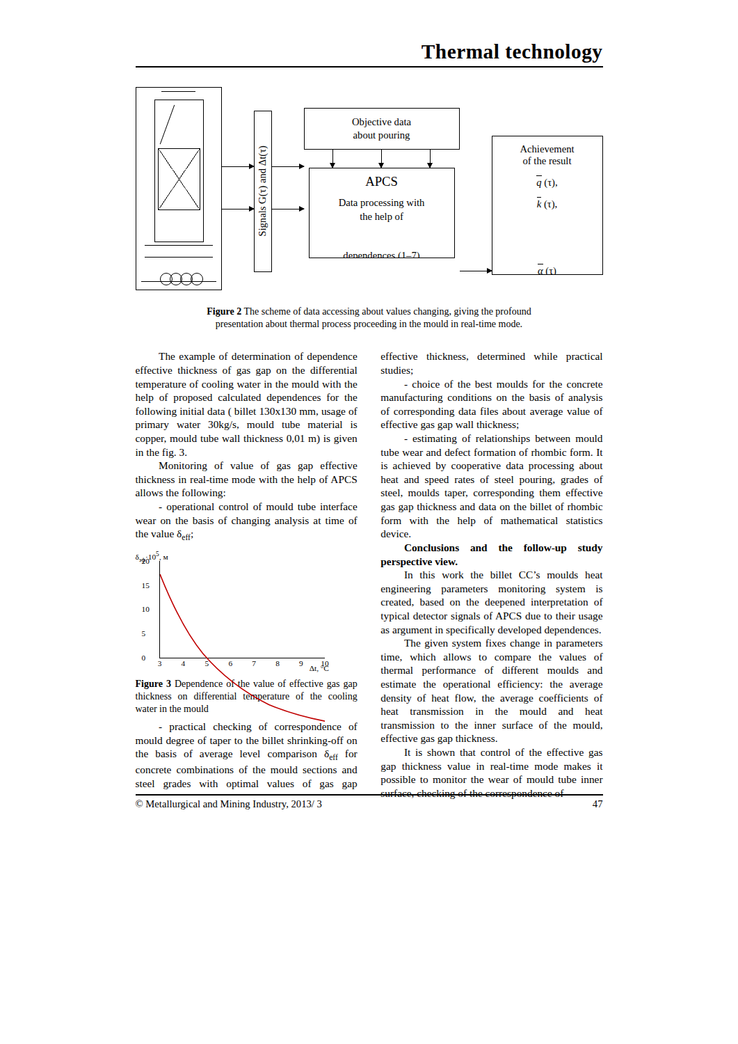Thermal technology
Signals G(τ) and Δt(τ)
Objective data
about pouring
APCS
Data processing with
the help of
dependences (1–7)
Achievement
of the result
q (τ),
k (τ),
α (τ)
Figure 2 The scheme of data accessing about values changing, giving the profound
presentation about thermal process proceeding in the mould in real-time mode.
The example of determination of dependence effective thickness of gas gap on the differential temperature of cooling water in the mould with the help of proposed calculated dependences for the following initial data ( billet 130x130 mm, usage of primary water 30kg/s, mould tube material is copper, mould tube wall thickness 0,01 m) is given in the fig. 3.
Monitoring of value of gas gap effective thickness in real-time mode with the help of APCS allows the following:
- operational control of mould tube interface wear on the basis of changing analysis at time of the value δeff;
δэф·105, м
20
15
10
5
0
3
4
5
6
7
8
9
10
Δt, °C
Figure 3 Dependence of the value of effective gas gap thickness on differential temperature of the cooling water in the mould
- practical checking of correspondence of mould degree of taper to the billet shrinking-off on the basis of average level comparison δeff for concrete combinations of the mould sections and steel grades with optimal values of gas gap effective thickness, determined while practical studies;
- choice of the best moulds for the concrete manufacturing conditions on the basis of analysis of corresponding data files about average value of effective gas gap wall thickness;
- estimating of relationships between mould tube wear and defect formation of rhombic form. It is achieved by cooperative data processing about heat and speed rates of steel pouring, grades of steel, moulds taper, corresponding them effective gas gap thickness and data on the billet of rhombic form with the help of mathematical statistics device.
Conclusions and the follow-up study perspective view.
In this work the billet CC’s moulds heat engineering parameters monitoring system is created, based on the deepened interpretation of typical detector signals of APCS due to their usage as argument in specifically developed dependences.
The given system fixes change in parameters time, which allows to compare the values of thermal performance of different moulds and estimate the operational efficiency: the average density of heat flow, the average coefficients of heat transmission in the mould and heat transmission to the inner surface of the mould, effective gas gap thickness.
It is shown that control of the effective gas gap thickness value in real-time mode makes it possible to monitor the wear of mould tube inner surface, checking of the correspondence of
© Metallurgical and Mining Industry, 2013/ 3
47